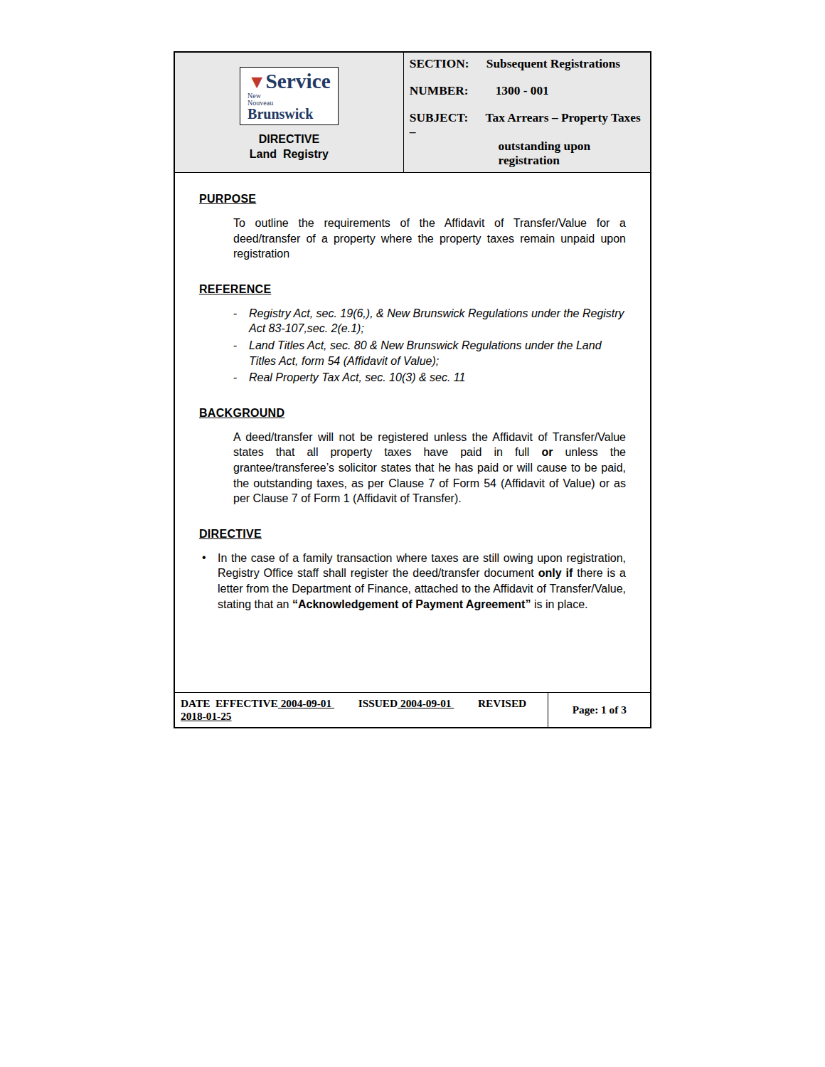| ▼ Service New Nouveau Brunswick DIRECTIVE Land Registry | SECTION: Subsequent Registrations NUMBER: 1300 - 001 SUBJECT: Tax Arrears – Property Taxes – outstanding upon registration |
PURPOSE
To outline the requirements of the Affidavit of Transfer/Value for a deed/transfer of a property where the property taxes remain unpaid upon registration
REFERENCE
Registry Act, sec. 19(6,), & New Brunswick Regulations under the Registry Act 83-107,sec. 2(e.1);
Land Titles Act, sec. 80 & New Brunswick Regulations under the Land Titles Act, form 54 (Affidavit of Value);
Real Property Tax Act, sec. 10(3) & sec. 11
BACKGROUND
A deed/transfer will not be registered unless the Affidavit of Transfer/Value states that all property taxes have paid in full or unless the grantee/transferee’s solicitor states that he has paid or will cause to be paid, the outstanding taxes, as per Clause 7 of Form 54 (Affidavit of Value) or as per Clause 7 of Form 1 (Affidavit of Transfer).
DIRECTIVE
In the case of a family transaction where taxes are still owing upon registration, Registry Office staff shall register the deed/transfer document only if there is a letter from the Department of Finance, attached to the Affidavit of Transfer/Value, stating that an “Acknowledgement of Payment Agreement” is in place.
| DATE EFFECTIVE 2004-09-01 ISSUED 2004-09-01 REVISED 2018-01-25 | Page: 1 of 3 |